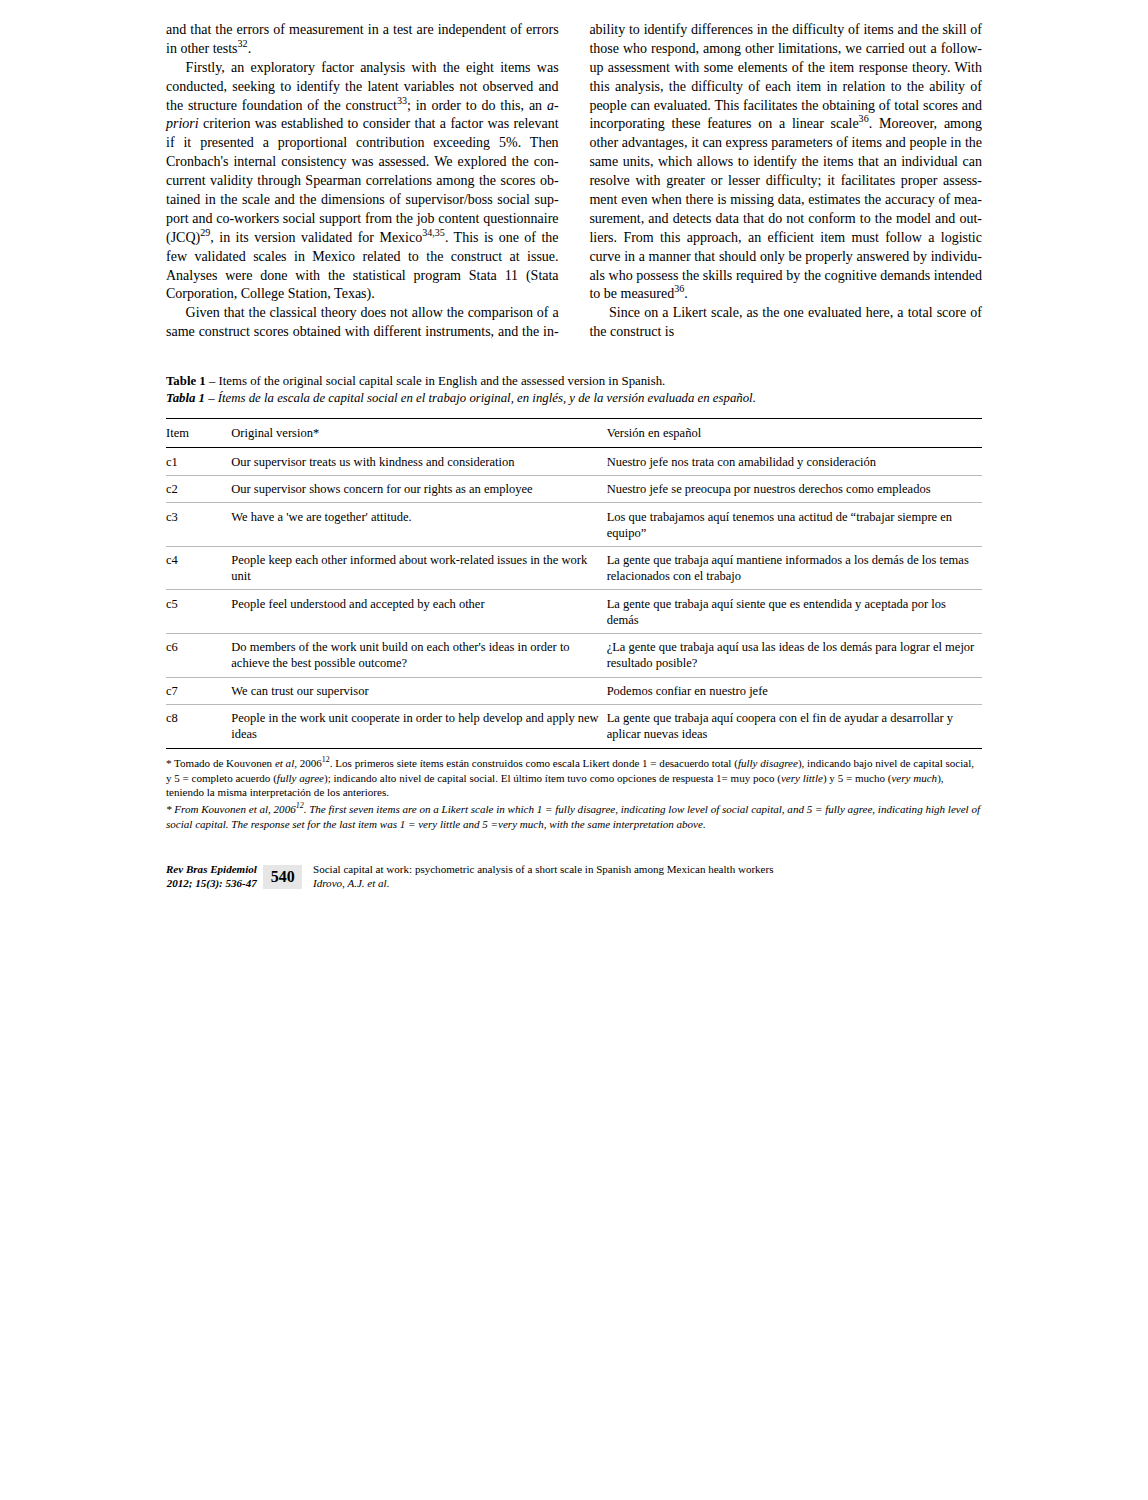and that the errors of measurement in a test are independent of errors in other tests32.
Firstly, an exploratory factor analysis with the eight items was conducted, seeking to identify the latent variables not observed and the structure foundation of the construct33; in order to do this, an a-priori criterion was established to consider that a factor was relevant if it presented a proportional contribution exceeding 5%. Then Cronbach's internal consistency was assessed. We explored the concurrent validity through Spearman correlations among the scores obtained in the scale and the dimensions of supervisor/boss social support and co-workers social support from the job content questionnaire (JCQ)29, in its version validated for Mexico34,35. This is one of the few validated scales in Mexico related to the construct at issue. Analyses were done with the statistical program Stata 11 (Stata Corporation, College Station, Texas).
Given that the classical theory does not allow the comparison of a same construct scores obtained with different instruments, and the inability to identify differences in the difficulty of items and the skill of those who respond, among other limitations, we carried out a follow-up assessment with some elements of the item response theory. With this analysis, the difficulty of each item in relation to the ability of people can evaluated. This facilitates the obtaining of total scores and incorporating these features on a linear scale36. Moreover, among other advantages, it can express parameters of items and people in the same units, which allows to identify the items that an individual can resolve with greater or lesser difficulty; it facilitates proper assessment even when there is missing data, estimates the accuracy of measurement, and detects data that do not conform to the model and outliers. From this approach, an efficient item must follow a logistic curve in a manner that should only be properly answered by individuals who possess the skills required by the cognitive demands intended to be measured36.
Since on a Likert scale, as the one evaluated here, a total score of the construct is
Table 1 – Items of the original social capital scale in English and the assessed version in Spanish. Tabla 1 – Ítems de la escala de capital social en el trabajo original, en inglés, y de la versión evaluada en español.
| Item | Original version* | Versión en español |
| --- | --- | --- |
| c1 | Our supervisor treats us with kindness and consideration | Nuestro jefe nos trata con amabilidad y consideración |
| c2 | Our supervisor shows concern for our rights as an employee | Nuestro jefe se preocupa por nuestros derechos como empleados |
| c3 | We have a 'we are together' attitude. | Los que trabajamos aquí tenemos una actitud de “trabajar siempre en equipo” |
| c4 | People keep each other informed about work-related issues in the work unit | La gente que trabaja aquí mantiene informados a los demás de los temas relacionados con el trabajo |
| c5 | People feel understood and accepted by each other | La gente que trabaja aquí siente que es entendida y aceptada por los demás |
| c6 | Do members of the work unit build on each other's ideas in order to achieve the best possible outcome? | ¿La gente que trabaja aquí usa las ideas de los demás para lograr el mejor resultado posible? |
| c7 | We can trust our supervisor | Podemos confiar en nuestro jefe |
| c8 | People in the work unit cooperate in order to help develop and apply new ideas | La gente que trabaja aquí coopera con el fin de ayudar a desarrollar y aplicar nuevas ideas |
* Tomado de Kouvonen et al, 200612. Los primeros siete ítems están construidos como escala Likert donde 1 = desacuerdo total (fully disagree), indicando bajo nivel de capital social, y 5 = completo acuerdo (fully agree); indicando alto nivel de capital social. El último ítem tuvo como opciones de respuesta 1= muy poco (very little) y 5 = mucho (very much), teniendo la misma interpretación de los anteriores.
* From Kouvonen et al, 200612. The first seven items are on a Likert scale in which 1 = fully disagree, indicating low level of social capital, and 5 = fully agree, indicating high level of social capital. The response set for the last item was 1 = very little and 5 =very much, with the same interpretation above.
Rev Bras Epidemiol
2012; 15(3): 536-47
540
Social capital at work: psychometric analysis of a short scale in Spanish among Mexican health workers
Idrovo, A.J. et al.